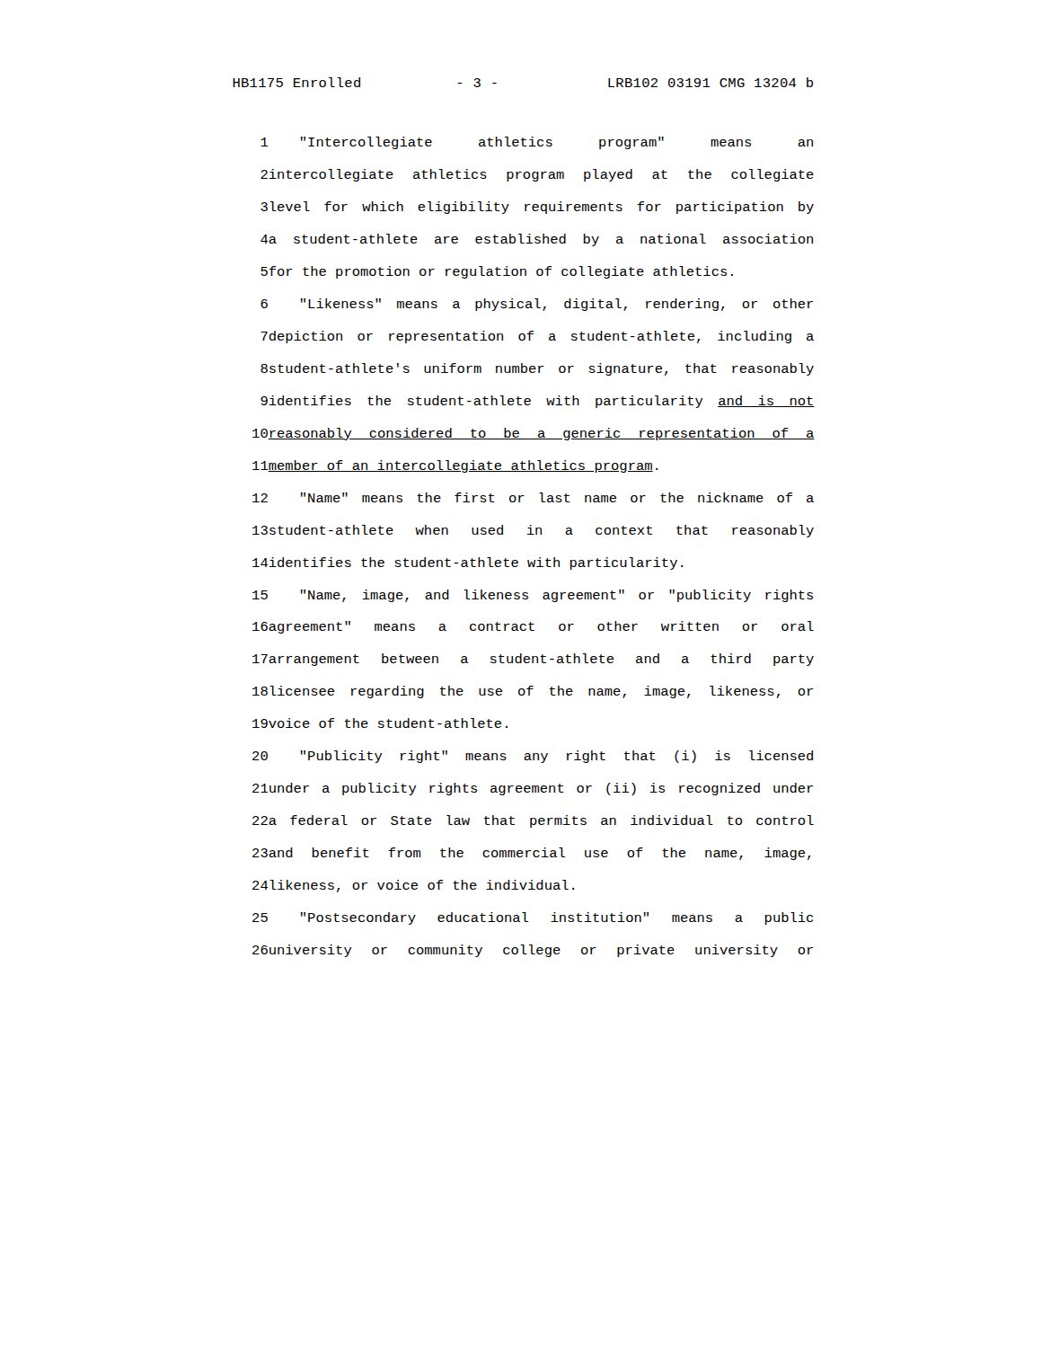HB1175 Enrolled - 3 - LRB102 03191 CMG 13204 b
| 1 | "Intercollegiate athletics program" means an |
| 2 | intercollegiate athletics program played at the collegiate |
| 3 | level for which eligibility requirements for participation by |
| 4 | a student-athlete are established by a national association |
| 5 | for the promotion or regulation of collegiate athletics. |
| 6 | "Likeness" means a physical, digital, rendering, or other |
| 7 | depiction or representation of a student-athlete, including a |
| 8 | student-athlete's uniform number or signature, that reasonably |
| 9 | identifies the student-athlete with particularity and is not |
| 10 | reasonably considered to be a generic representation of a |
| 11 | member of an intercollegiate athletics program . |
| 12 | "Name" means the first or last name or the nickname of a |
| 13 | student-athlete when used in a context that reasonably |
| 14 | identifies the student-athlete with particularity. |
| 15 | "Name, image, and likeness agreement" or "publicity rights |
| 16 | agreement" means a contract or other written or oral |
| 17 | arrangement between a student-athlete and a third party |
| 18 | licensee regarding the use of the name, image, likeness, or |
| 19 | voice of the student-athlete. |
| 20 | "Publicity right" means any right that (i) is licensed |
| 21 | under a publicity rights agreement or (ii) is recognized under |
| 22 | a federal or State law that permits an individual to control |
| 23 | and benefit from the commercial use of the name, image, |
| 24 | likeness, or voice of the individual. |
| 25 | "Postsecondary educational institution" means a public |
| 26 | university or community college or private university or |